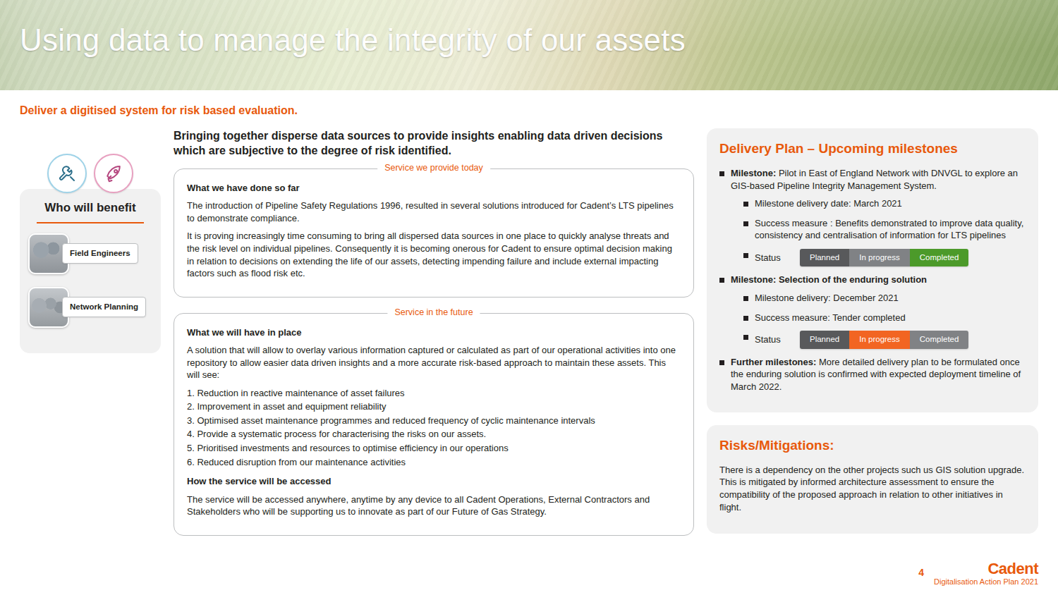Using data to manage the integrity of our assets
Deliver a digitised system for risk based evaluation.
Who will benefit
Field Engineers
Network Planning
Bringing together disperse data sources to provide insights enabling data driven decisions which are subjective to the degree of risk identified.
Service we provide today
What we have done so far
The introduction of Pipeline Safety Regulations 1996, resulted in several solutions introduced for Cadent’s LTS pipelines to demonstrate compliance.
It is proving increasingly time consuming to bring all dispersed data sources in one place to quickly analyse threats and the risk level on individual pipelines. Consequently it is becoming onerous for Cadent to ensure optimal decision making in relation to decisions on extending the life of our assets, detecting impending failure and include external impacting factors such as flood risk etc.
Service in the future
What we will have in place
A solution that will allow to overlay various information captured or calculated as part of our operational activities into one repository to allow easier data driven insights and a more accurate risk-based approach to maintain these assets. This will see:
1. Reduction in reactive maintenance of asset failures
2. Improvement in asset and equipment reliability
3. Optimised asset maintenance programmes and reduced frequency of cyclic maintenance intervals
4. Provide a systematic process for characterising the risks on our assets.
5. Prioritised investments and resources to optimise efficiency in our operations
6. Reduced disruption from our maintenance activities
How the service will be accessed
The service will be accessed anywhere, anytime by any device to all Cadent Operations, External Contractors and Stakeholders who will be supporting us to innovate as part of our Future of Gas Strategy.
Delivery Plan – Upcoming milestones
Milestone: Pilot in East of England Network with DNVGL to explore an GIS-based Pipeline Integrity Management System.
Milestone delivery date: March 2021
Success measure : Benefits demonstrated to improve data quality, consistency and centralisation of information for LTS pipelines
Status Planned In progress Completed
Milestone: Selection of the enduring solution
Milestone delivery: December 2021
Success measure: Tender completed
Status Planned In progress Completed
Further milestones: More detailed delivery plan to be formulated once the enduring solution is confirmed with expected deployment timeline of March 2022.
Risks/Mitigations:
There is a dependency on the other projects such us GIS solution upgrade. This is mitigated by informed architecture assessment to ensure the compatibility of the proposed approach in relation to other initiatives in flight.
4
Cadent
Digitalisation Action Plan 2021